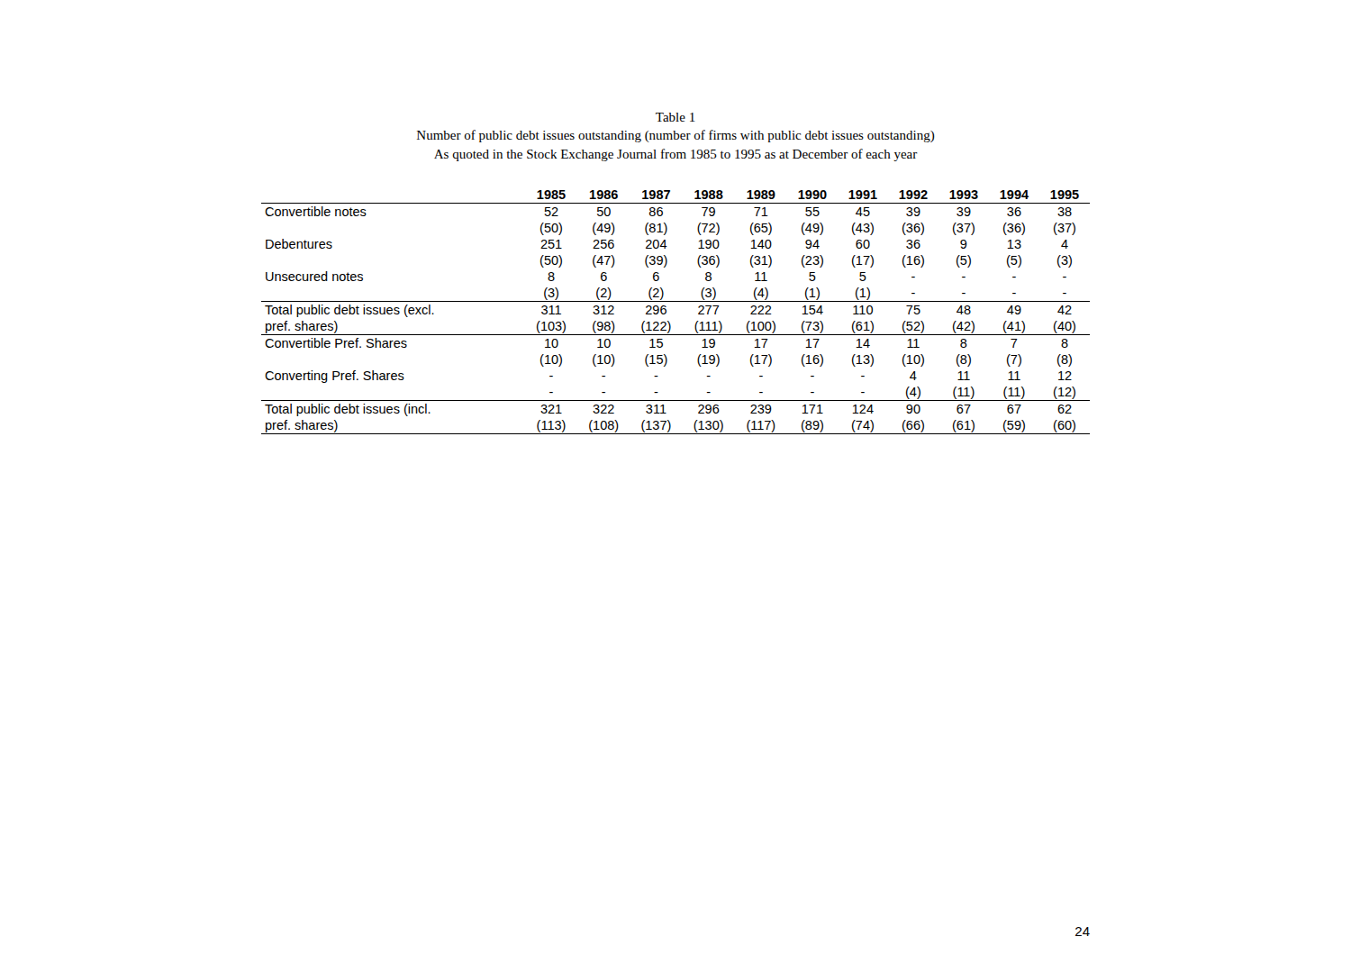Table 1 Number of public debt issues outstanding (number of firms with public debt issues outstanding)
As quoted in the Stock Exchange Journal from 1985 to 1995 as at December of each year
| | 1985 | 1986 | 1987 | 1988 | 1989 | 1990 | 1991 | 1992 | 1993 | 1994 | 1995 |
| --- | --- | --- | --- | --- | --- | --- | --- | --- | --- | --- | --- |
| Convertible notes | 52 | 50 | 86 | 79 | 71 | 55 | 45 | 39 | 39 | 36 | 38 |
| | (50) | (49) | (81) | (72) | (65) | (49) | (43) | (36) | (37) | (36) | (37) |
| Debentures | 251 | 256 | 204 | 190 | 140 | 94 | 60 | 36 | 9 | 13 | 4 |
| | (50) | (47) | (39) | (36) | (31) | (23) | (17) | (16) | (5) | (5) | (3) |
| Unsecured notes | 8 | 6 | 6 | 8 | 11 | 5 | 5 | - | - | - | - |
| | (3) | (2) | (2) | (3) | (4) | (1) | (1) | - | - | - | - |
| Total public debt issues (excl. | 311 | 312 | 296 | 277 | 222 | 154 | 110 | 75 | 48 | 49 | 42 |
| pref. shares) | (103) | (98) | (122) | (111) | (100) | (73) | (61) | (52) | (42) | (41) | (40) |
| Convertible Pref. Shares | 10 | 10 | 15 | 19 | 17 | 17 | 14 | 11 | 8 | 7 | 8 |
| | (10) | (10) | (15) | (19) | (17) | (16) | (13) | (10) | (8) | (7) | (8) |
| Converting Pref. Shares | - | - | - | - | - | - | - | 4 | 11 | 11 | 12 |
| | - | - | - | - | - | - | - | (4) | (11) | (11) | (12) |
| Total public debt issues (incl. | 321 | 322 | 311 | 296 | 239 | 171 | 124 | 90 | 67 | 67 | 62 |
| pref. shares) | (113) | (108) | (137) | (130) | (117) | (89) | (74) | (66) | (61) | (59) | (60) |
24